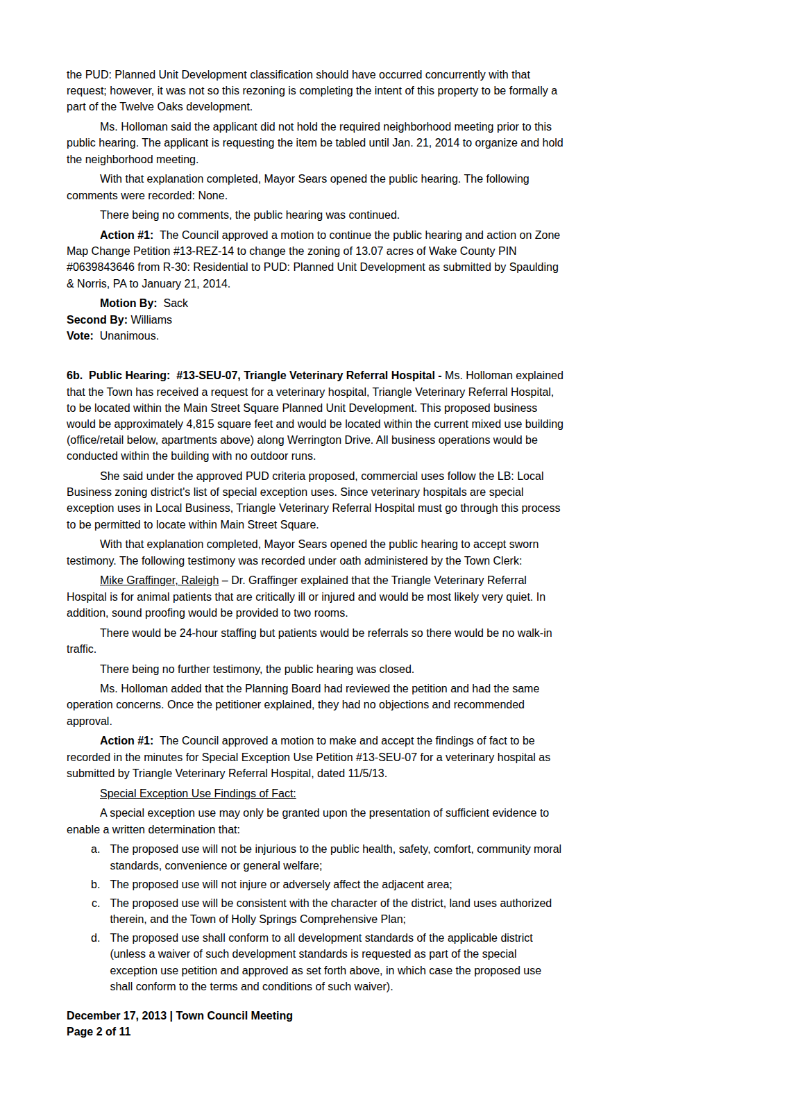the PUD: Planned Unit Development classification should have occurred concurrently with that request; however, it was not so this rezoning is completing the intent of this property to be formally a part of the Twelve Oaks development.
Ms. Holloman said the applicant did not hold the required neighborhood meeting prior to this public hearing. The applicant is requesting the item be tabled until Jan. 21, 2014 to organize and hold the neighborhood meeting.
With that explanation completed, Mayor Sears opened the public hearing. The following comments were recorded: None.
There being no comments, the public hearing was continued.
Action #1: The Council approved a motion to continue the public hearing and action on Zone Map Change Petition #13-REZ-14 to change the zoning of 13.07 acres of Wake County PIN #0639843646 from R-30: Residential to PUD: Planned Unit Development as submitted by Spaulding & Norris, PA to January 21, 2014.
Motion By: Sack
Second By: Williams
Vote: Unanimous.
6b. Public Hearing: #13-SEU-07, Triangle Veterinary Referral Hospital - Ms. Holloman explained that the Town has received a request for a veterinary hospital, Triangle Veterinary Referral Hospital, to be located within the Main Street Square Planned Unit Development. This proposed business would be approximately 4,815 square feet and would be located within the current mixed use building (office/retail below, apartments above) along Werrington Drive. All business operations would be conducted within the building with no outdoor runs.
She said under the approved PUD criteria proposed, commercial uses follow the LB: Local Business zoning district's list of special exception uses. Since veterinary hospitals are special exception uses in Local Business, Triangle Veterinary Referral Hospital must go through this process to be permitted to locate within Main Street Square.
With that explanation completed, Mayor Sears opened the public hearing to accept sworn testimony. The following testimony was recorded under oath administered by the Town Clerk:
Mike Graffinger, Raleigh – Dr. Graffinger explained that the Triangle Veterinary Referral Hospital is for animal patients that are critically ill or injured and would be most likely very quiet. In addition, sound proofing would be provided to two rooms.
There would be 24-hour staffing but patients would be referrals so there would be no walk-in traffic.
There being no further testimony, the public hearing was closed.
Ms. Holloman added that the Planning Board had reviewed the petition and had the same operation concerns. Once the petitioner explained, they had no objections and recommended approval.
Action #1: The Council approved a motion to make and accept the findings of fact to be recorded in the minutes for Special Exception Use Petition #13-SEU-07 for a veterinary hospital as submitted by Triangle Veterinary Referral Hospital, dated 11/5/13.
Special Exception Use Findings of Fact:
A special exception use may only be granted upon the presentation of sufficient evidence to enable a written determination that:
The proposed use will not be injurious to the public health, safety, comfort, community moral standards, convenience or general welfare;
The proposed use will not injure or adversely affect the adjacent area;
The proposed use will be consistent with the character of the district, land uses authorized therein, and the Town of Holly Springs Comprehensive Plan;
The proposed use shall conform to all development standards of the applicable district (unless a waiver of such development standards is requested as part of the special exception use petition and approved as set forth above, in which case the proposed use shall conform to the terms and conditions of such waiver).
December 17, 2013 | Town Council Meeting
Page 2 of 11